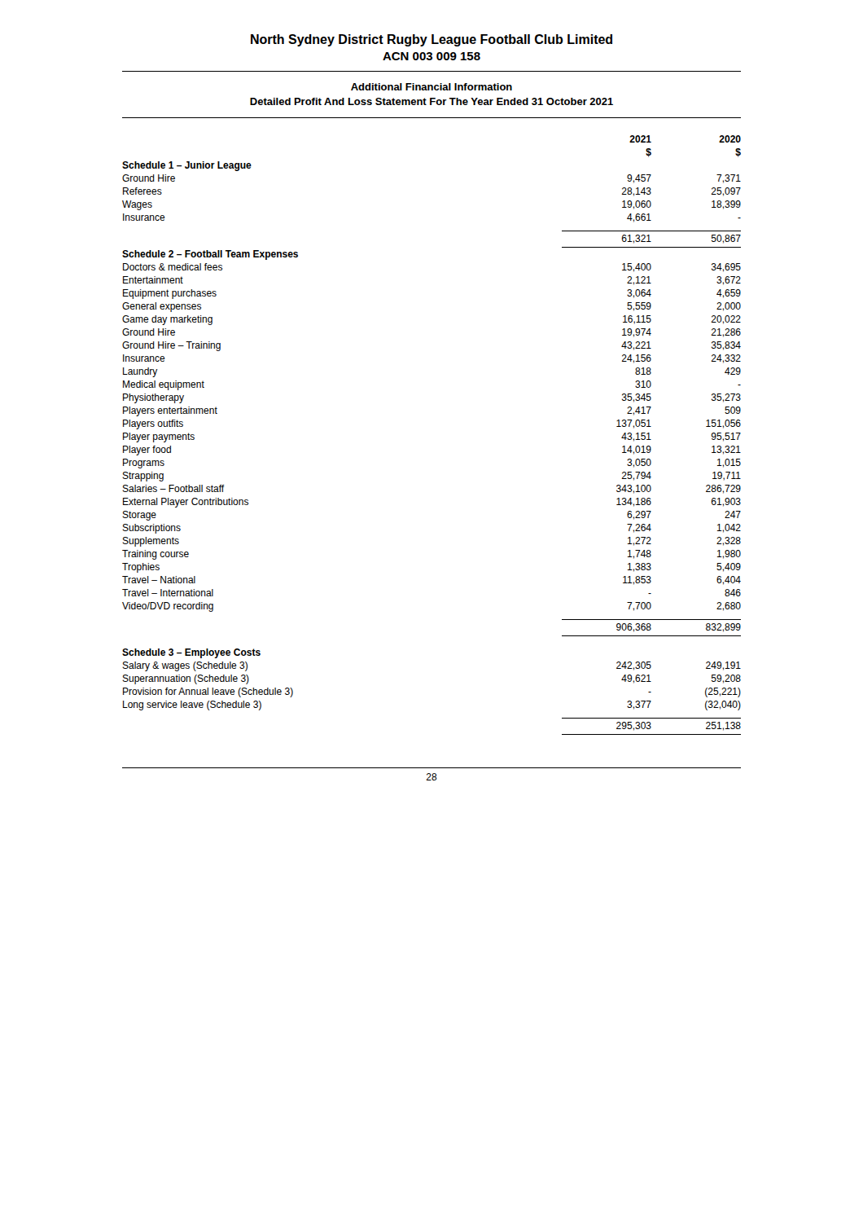North Sydney District Rugby League Football Club Limited
ACN 003 009 158
Additional Financial Information
Detailed Profit And Loss Statement For The Year Ended 31 October 2021
| | 2021 | 2020 |
| --- | --- | --- |
| | $ | $ |
| Schedule 1 – Junior League |
| Ground Hire | 9,457 | 7,371 |
| Referees | 28,143 | 25,097 |
| Wages | 19,060 | 18,399 |
| Insurance | 4,661 | - |
| | 61,321 | 50,867 |
| Schedule 2 – Football Team Expenses |
| Doctors & medical fees | 15,400 | 34,695 |
| Entertainment | 2,121 | 3,672 |
| Equipment purchases | 3,064 | 4,659 |
| General expenses | 5,559 | 2,000 |
| Game day marketing | 16,115 | 20,022 |
| Ground Hire | 19,974 | 21,286 |
| Ground Hire – Training | 43,221 | 35,834 |
| Insurance | 24,156 | 24,332 |
| Laundry | 818 | 429 |
| Medical equipment | 310 | - |
| Physiotherapy | 35,345 | 35,273 |
| Players entertainment | 2,417 | 509 |
| Players outfits | 137,051 | 151,056 |
| Player payments | 43,151 | 95,517 |
| Player food | 14,019 | 13,321 |
| Programs | 3,050 | 1,015 |
| Strapping | 25,794 | 19,711 |
| Salaries – Football staff | 343,100 | 286,729 |
| External Player Contributions | 134,186 | 61,903 |
| Storage | 6,297 | 247 |
| Subscriptions | 7,264 | 1,042 |
| Supplements | 1,272 | 2,328 |
| Training course | 1,748 | 1,980 |
| Trophies | 1,383 | 5,409 |
| Travel – National | 11,853 | 6,404 |
| Travel – International | - | 846 |
| Video/DVD recording | 7,700 | 2,680 |
| | 906,368 | 832,899 |
| Schedule 3 – Employee Costs |
| Salary & wages (Schedule 3) | 242,305 | 249,191 |
| Superannuation (Schedule 3) | 49,621 | 59,208 |
| Provision for Annual leave (Schedule 3) | - | (25,221) |
| Long service leave (Schedule 3) | 3,377 | (32,040) |
| | 295,303 | 251,138 |
28